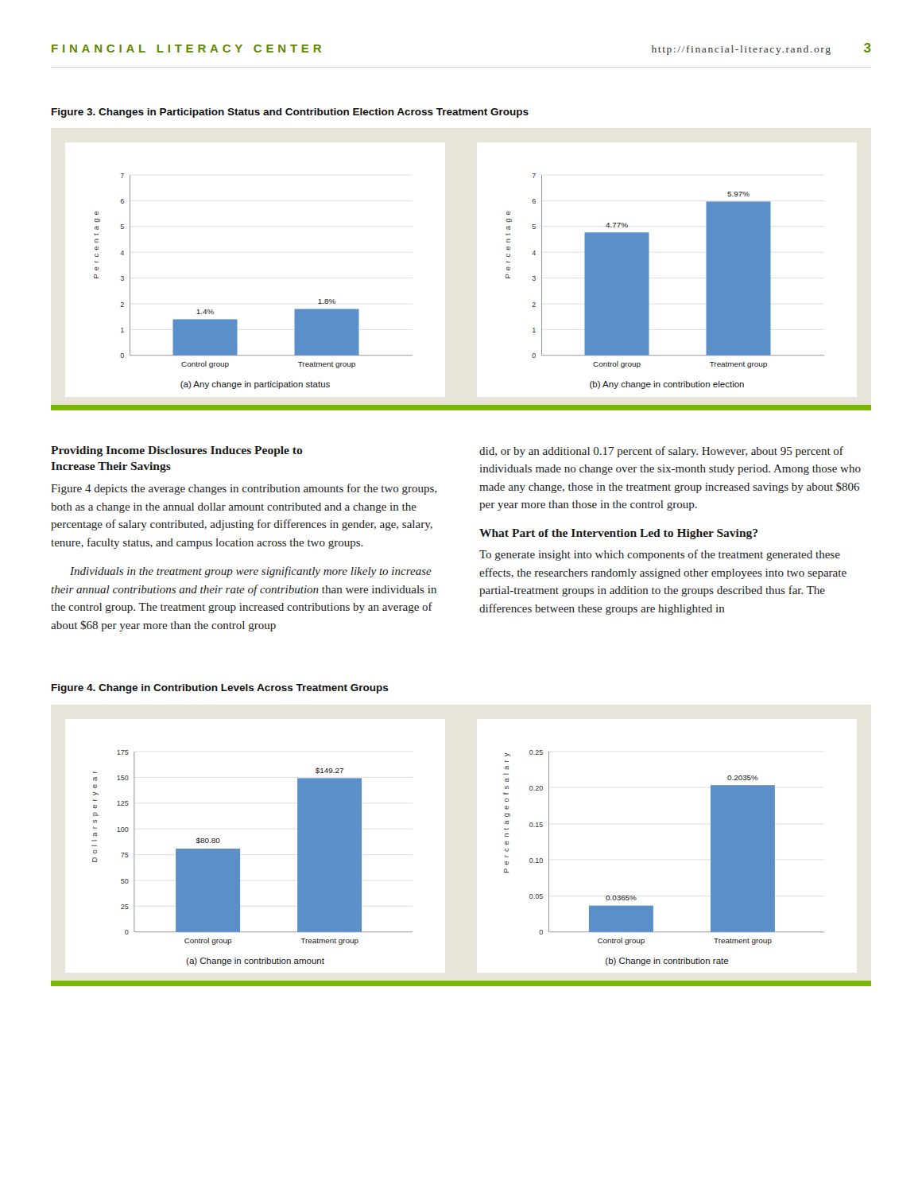Financial Literacy Center
http://financial-literacy.rand.org
3
Figure 3. Changes in Participation Status and Contribution Election Across Treatment Groups
P e r c e n t a g e 7 6 5 4 3 2 1 0 1.4% 1.8% Control group Treatment group
(a) Any change in participation status
P e r c e n t a g e 7 6 5 4 3 2 1 0 4.77% 5.97% Control group Treatment group
(b) Any change in contribution election
Providing Income Disclosures Induces People to
Increase Their Savings
Figure 4 depicts the average changes in contribution amounts for the two groups, both as a change in the annual dollar amount contributed and a change in the percentage of salary contributed, adjusting for differences in gender, age, salary, tenure, faculty status, and campus location across the two groups.
Individuals in the treatment group were significantly more likely to increase their annual contributions and their rate of contribution than were individuals in the control group. The treatment group increased contributions by an average of about $68 per year more than the control group
did, or by an additional 0.17 percent of salary. However, about 95 percent of individuals made no change over the six-month study period. Among those who made any change, those in the treatment group increased savings by about $806 per year more than those in the control group.
What Part of the Intervention Led to Higher Saving?
To generate insight into which components of the treatment generated these effects, the researchers randomly assigned other employees into two separate partial-treatment groups in addition to the groups described thus far. The differences between these groups are highlighted in
Figure 4. Change in Contribution Levels Across Treatment Groups
D o l l a r s p e r y e a r 175 150 125 100 75 50 25 0 $80.80 $149.27 Control group Treatment group
(a) Change in contribution amount
P e r c e n t a g e o f s a l a r y 0.25 0.20 0.15 0.10 0.05 0 0.0365% 0.2035% Control group Treatment group
(b) Change in contribution rate